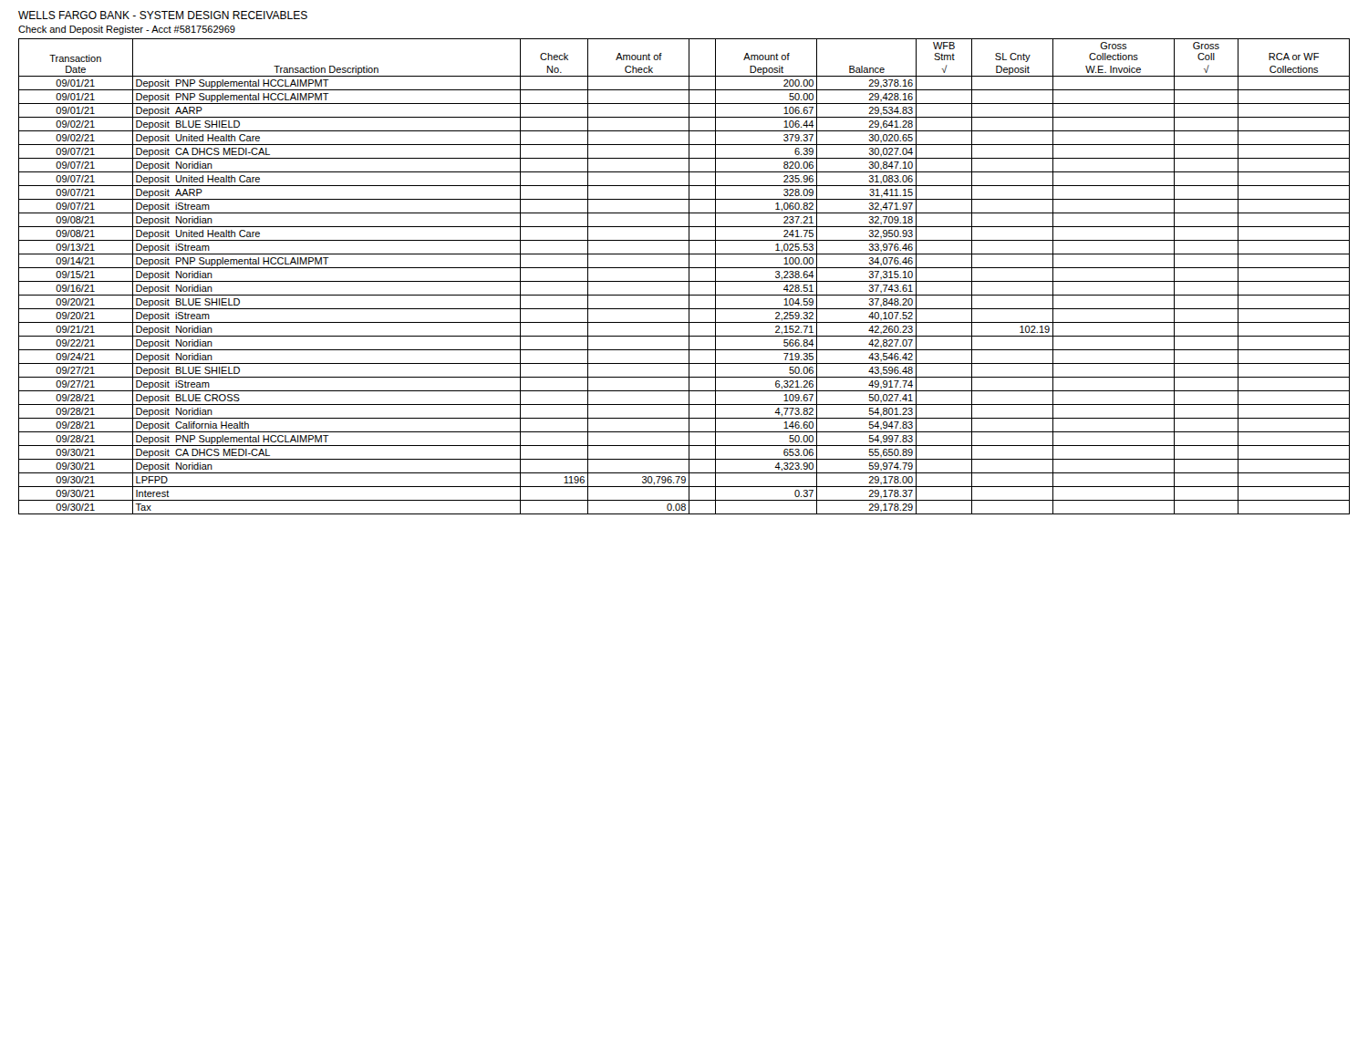WELLS FARGO BANK - SYSTEM DESIGN RECEIVABLES
Check and Deposit Register - Acct #5817562969
| Transaction Date | Transaction Description | Check | Amount of | | Amount of | Balance | WFB Stmt | SL Cnty | Gross Collections | Gross Coll | RCA or WF |
| --- | --- | --- | --- | --- | --- | --- | --- | --- | --- | --- | --- |
| No. | Check | Deposit | √ | Deposit | W.E. Invoice | √ | Collections |
| 09/01/21 | Deposit PNP Supplemental HCCLAIMPMT | | | | 200.00 | 29,378.16 | | | | | |
| 09/01/21 | Deposit PNP Supplemental HCCLAIMPMT | | | | 50.00 | 29,428.16 | | | | | |
| 09/01/21 | Deposit AARP | | | | 106.67 | 29,534.83 | | | | | |
| 09/02/21 | Deposit BLUE SHIELD | | | | 106.44 | 29,641.28 | | | | | |
| 09/02/21 | Deposit United Health Care | | | | 379.37 | 30,020.65 | | | | | |
| 09/07/21 | Deposit CA DHCS MEDI-CAL | | | | 6.39 | 30,027.04 | | | | | |
| 09/07/21 | Deposit Noridian | | | | 820.06 | 30,847.10 | | | | | |
| 09/07/21 | Deposit United Health Care | | | | 235.96 | 31,083.06 | | | | | |
| 09/07/21 | Deposit AARP | | | | 328.09 | 31,411.15 | | | | | |
| 09/07/21 | Deposit iStream | | | | 1,060.82 | 32,471.97 | | | | | |
| 09/08/21 | Deposit Noridian | | | | 237.21 | 32,709.18 | | | | | |
| 09/08/21 | Deposit United Health Care | | | | 241.75 | 32,950.93 | | | | | |
| 09/13/21 | Deposit iStream | | | | 1,025.53 | 33,976.46 | | | | | |
| 09/14/21 | Deposit PNP Supplemental HCCLAIMPMT | | | | 100.00 | 34,076.46 | | | | | |
| 09/15/21 | Deposit Noridian | | | | 3,238.64 | 37,315.10 | | | | | |
| 09/16/21 | Deposit Noridian | | | | 428.51 | 37,743.61 | | | | | |
| 09/20/21 | Deposit BLUE SHIELD | | | | 104.59 | 37,848.20 | | | | | |
| 09/20/21 | Deposit iStream | | | | 2,259.32 | 40,107.52 | | | | | |
| 09/21/21 | Deposit Noridian | | | | 2,152.71 | 42,260.23 | | 102.19 | | | |
| 09/22/21 | Deposit Noridian | | | | 566.84 | 42,827.07 | | | | | |
| 09/24/21 | Deposit Noridian | | | | 719.35 | 43,546.42 | | | | | |
| 09/27/21 | Deposit BLUE SHIELD | | | | 50.06 | 43,596.48 | | | | | |
| 09/27/21 | Deposit iStream | | | | 6,321.26 | 49,917.74 | | | | | |
| 09/28/21 | Deposit BLUE CROSS | | | | 109.67 | 50,027.41 | | | | | |
| 09/28/21 | Deposit Noridian | | | | 4,773.82 | 54,801.23 | | | | | |
| 09/28/21 | Deposit California Health | | | | 146.60 | 54,947.83 | | | | | |
| 09/28/21 | Deposit PNP Supplemental HCCLAIMPMT | | | | 50.00 | 54,997.83 | | | | | |
| 09/30/21 | Deposit CA DHCS MEDI-CAL | | | | 653.06 | 55,650.89 | | | | | |
| 09/30/21 | Deposit Noridian | | | | 4,323.90 | 59,974.79 | | | | | |
| 09/30/21 | LPFPD | 1196 | 30,796.79 | | | 29,178.00 | | | | | |
| 09/30/21 | Interest | | | | 0.37 | 29,178.37 | | | | | |
| 09/30/21 | Tax | | 0.08 | | | 29,178.29 | | | | | |